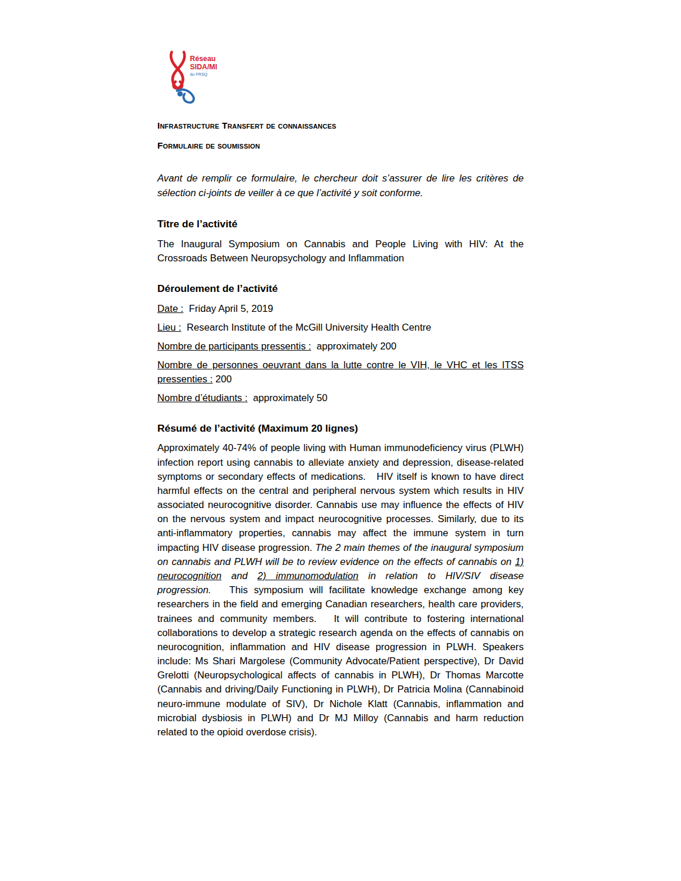Réseau SIDA/MI du FRSQ
Infrastructure Transfert de connaissances
Formulaire de soumission
Avant de remplir ce formulaire, le chercheur doit s’assurer de lire les critères de sélection ci-joints de veiller à ce que l’activité y soit conforme.
Titre de l’activité
The Inaugural Symposium on Cannabis and People Living with HIV: At the Crossroads Between Neuropsychology and Inflammation
Déroulement de l’activité
Date : Friday April 5, 2019
Lieu : Research Institute of the McGill University Health Centre
Nombre de participants pressentis : approximately 200
Nombre de personnes oeuvrant dans la lutte contre le VIH, le VHC et les ITSS pressenties : 200
Nombre d’étudiants : approximately 50
Résumé de l’activité (Maximum 20 lignes)
Approximately 40-74% of people living with Human immunodeficiency virus (PLWH) infection report using cannabis to alleviate anxiety and depression, disease-related symptoms or secondary effects of medications. HIV itself is known to have direct harmful effects on the central and peripheral nervous system which results in HIV associated neurocognitive disorder. Cannabis use may influence the effects of HIV on the nervous system and impact neurocognitive processes. Similarly, due to its anti-inflammatory properties, cannabis may affect the immune system in turn impacting HIV disease progression. The 2 main themes of the inaugural symposium on cannabis and PLWH will be to review evidence on the effects of cannabis on 1) neurocognition and 2) immunomodulation in relation to HIV/SIV disease progression. This symposium will facilitate knowledge exchange among key researchers in the field and emerging Canadian researchers, health care providers, trainees and community members. It will contribute to fostering international collaborations to develop a strategic research agenda on the effects of cannabis on neurocognition, inflammation and HIV disease progression in PLWH. Speakers include: Ms Shari Margolese (Community Advocate/Patient perspective), Dr David Grelotti (Neuropsychological affects of cannabis in PLWH), Dr Thomas Marcotte (Cannabis and driving/Daily Functioning in PLWH), Dr Patricia Molina (Cannabinoid neuro-immune modulate of SIV), Dr Nichole Klatt (Cannabis, inflammation and microbial dysbiosis in PLWH) and Dr MJ Milloy (Cannabis and harm reduction related to the opioid overdose crisis).